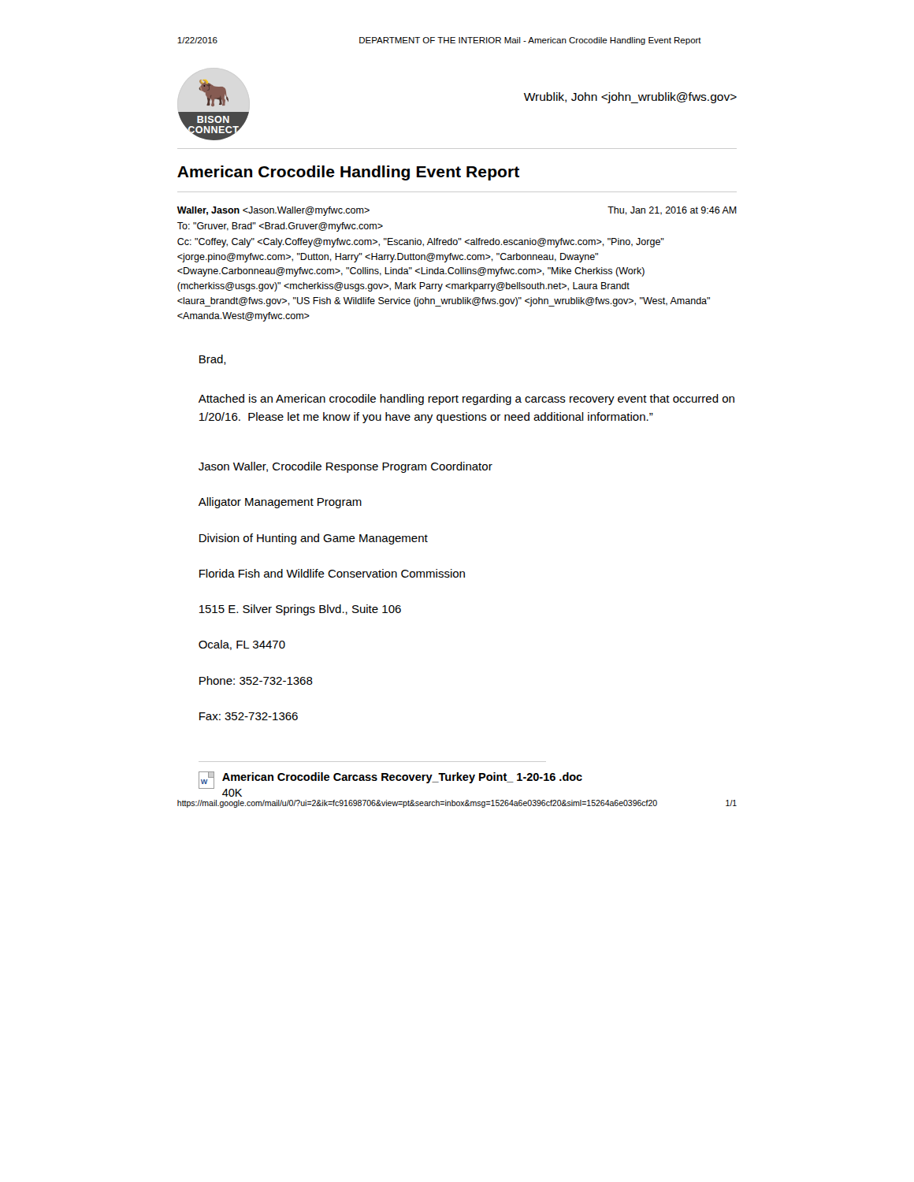1/22/2016
DEPARTMENT OF THE INTERIOR Mail - American Crocodile Handling Event Report
🐂
BISON CONNECT
Wrublik, John <john_wrublik@fws.gov>
American Crocodile Handling Event Report
Waller, Jason <Jason.Waller@myfwc.com>
Thu, Jan 21, 2016 at 9:46 AM
To: "Gruver, Brad" <Brad.Gruver@myfwc.com>
Cc: "Coffey, Caly" <Caly.Coffey@myfwc.com>, "Escanio, Alfredo" <alfredo.escanio@myfwc.com>, "Pino, Jorge" <jorge.pino@myfwc.com>, "Dutton, Harry" <Harry.Dutton@myfwc.com>, "Carbonneau, Dwayne" <Dwayne.Carbonneau@myfwc.com>, "Collins, Linda" <Linda.Collins@myfwc.com>, "Mike Cherkiss (Work) (mcherkiss@usgs.gov)" <mcherkiss@usgs.gov>, Mark Parry <markparry@bellsouth.net>, Laura Brandt <laura_brandt@fws.gov>, "US Fish & Wildlife Service (john_wrublik@fws.gov)" <john_wrublik@fws.gov>, "West, Amanda" <Amanda.West@myfwc.com>
Brad,
Attached is an American crocodile handling report regarding a carcass recovery event that occurred on 1/20/16. Please let me know if you have any questions or need additional information.”
Jason Waller, Crocodile Response Program Coordinator
Alligator Management Program
Division of Hunting and Game Management
Florida Fish and Wildlife Conservation Commission
1515 E. Silver Springs Blvd., Suite 106
Ocala, FL 34470
Phone: 352-732-1368
Fax: 352-732-1366
American Crocodile Carcass Recovery_Turkey Point_ 1-20-16 .doc
40K
https://mail.google.com/mail/u/0/?ui=2&ik=fc91698706&view=pt&search=inbox&msg=15264a6e0396cf20&siml=15264a6e0396cf20
1/1